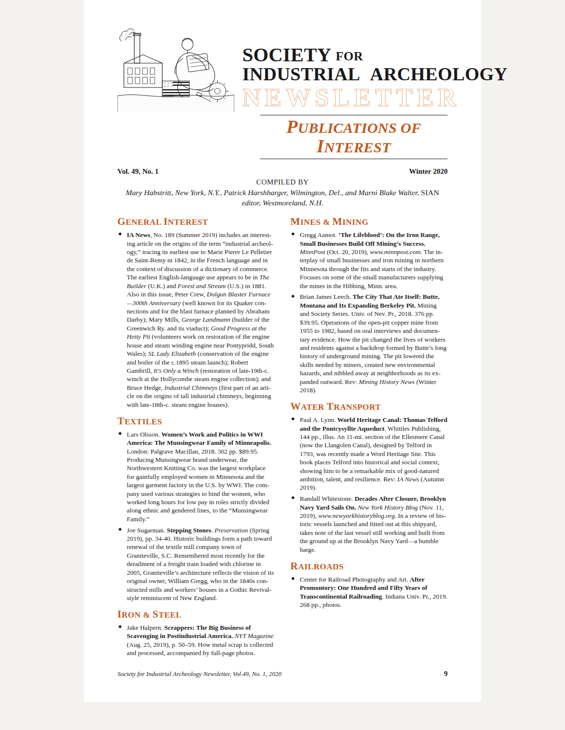SOCIETY FOR
INDUSTRIAL ARCHEOLOGY
NEWSLETTER
PUBLICATIONS OF INTEREST
Vol. 49, No. 1
Winter 2020
COMPILED BY Mary Habstritt, New York, N.Y., Patrick Harshbarger, Wilmington, Del., and Marni Blake Walter, SIAN editor, Westmoreland, N.H.
GENERAL INTEREST
IA News, No. 189 (Summer 2019) includes an interesting article on the origins of the term “industrial archeology,” tracing its earliest use to Marie Pierre Le Pelletier de Saint-Remy in 1842, in the French language and in the context of discussion of a dictionary of commerce. The earliest English-language use appears to be in The Builder (U.K.) and Forest and Stream (U.S.) in 1881. Also in this issue, Peter Crew, Dolgun Blaster Furnace—300th Anniversary (well known for its Quaker connections and for the blast furnace planned by Abraham Darby); Mary Mills, George Landmann (builder of the Greenwich Ry. and its viaduct); Good Progress at the Hetty Pit (volunteers work on restoration of the engine house and steam winding engine near Pontypridd, South Wales); SL Lady Elizabeth (conservation of the engine and boiler of the c.1895 steam launch); Robert Gambrill, It's Only a Winch (restoration of late-19th-c. winch at the Hollycombe steam engine collection); and Bruce Hedge, Industrial Chimneys (first part of an article on the origins of tall industrial chimneys, beginning with late-18th-c. steam engine houses).
TEXTILES
Lars Olsson. Women’s Work and Politics in WWI America: The Munsingwear Family of Minneapolis. London: Palgrave Macillan, 2018. 302 pp. $89.95. Producing Munsingwear brand underwear, the Northwestern Knitting Co. was the largest workplace for gainfully employed women in Minnesota and the largest garment factory in the U.S. by WWI. The company used various strategies to bind the women, who worked long hours for low pay in roles strictly divided along ethnic and gendered lines, to the “Munsingwear Family.”
Joe Sugarman. Stepping Stones. Preservation (Spring 2019), pp. 34-40. Historic buildings form a path toward renewal of the textile mill company town of Graniteville, S.C. Remembered most recently for the derailment of a freight train loaded with chlorine in 2005, Graniteville’s architecture reflects the vision of its original owner, William Gregg, who in the 1840s constructed mills and workers’ houses in a Gothic Revival-style reminiscent of New England.
IRON & STEEL
Jake Halpern. Scrappers: The Big Business of Scavenging in Postindustrial America. NYT Magazine (Aug. 25, 2019), p. 50–59. How metal scrap is collected and processed, accompanied by full-page photos.
MINES & MINING
Gregg Aamot. ‘The Lifeblood’: On the Iron Range, Small Businesses Build Off Mining’s Success. MinnPost (Oct. 20, 2019), www.minnpost.com. The interplay of small businesses and iron mining in northern Minnesota through the fits and starts of the industry. Focuses on some of the small manufacturers supplying the mines in the Hibbing, Minn. area.
Brian James Leech. The City That Ate Itself: Butte, Montana and Its Expanding Berkeley Pit. Mining and Society Series. Univ. of Nev. Pr., 2018. 376 pp. $39.95. Operations of the open-pit copper mine from 1955 to 1982, based on oral interviews and documentary evidence. How the pit changed the lives of workers and residents against a backdrop formed by Butte’s long history of underground mining. The pit lowered the skills needed by miners, created new environmental hazards, and nibbled away at neighborhoods as its expanded outward. Rev: Mining History News (Winter 2018).
WATER TRANSPORT
Paul A. Lynn. World Heritage Canal: Thomas Telford and the Pontcysyllte Aqueduct. Whittles Publishing, 144 pp., illus. An 11-mi. section of the Ellesmere Canal (now the Llangolen Canal), designed by Telford in 1793, was recently made a Word Heritage Site. This book places Telford into historical and social context, showing him to be a remarkable mix of good-natured ambition, talent, and resilience. Rev: IA News (Autumn 2019).
Randall Whitestone. Decades After Closure, Brooklyn Navy Yard Sails On. New York History Blog (Nov. 11, 2019), www.newyorkhistoryblog.org. In a review of historic vessels launched and fitted out at this shipyard, takes note of the last vessel still working and built from the ground up at the Brooklyn Navy Yard—a humble barge.
RAILROADS
Center for Railroad Photography and Art. After Promontory: One Hundred and Fifty Years of Transcontinental Railroading. Indiana Univ. Pr., 2019. 268 pp., photos.
Society for Industrial Archeology Newsletter, Vol.49, No. 1, 2020
9